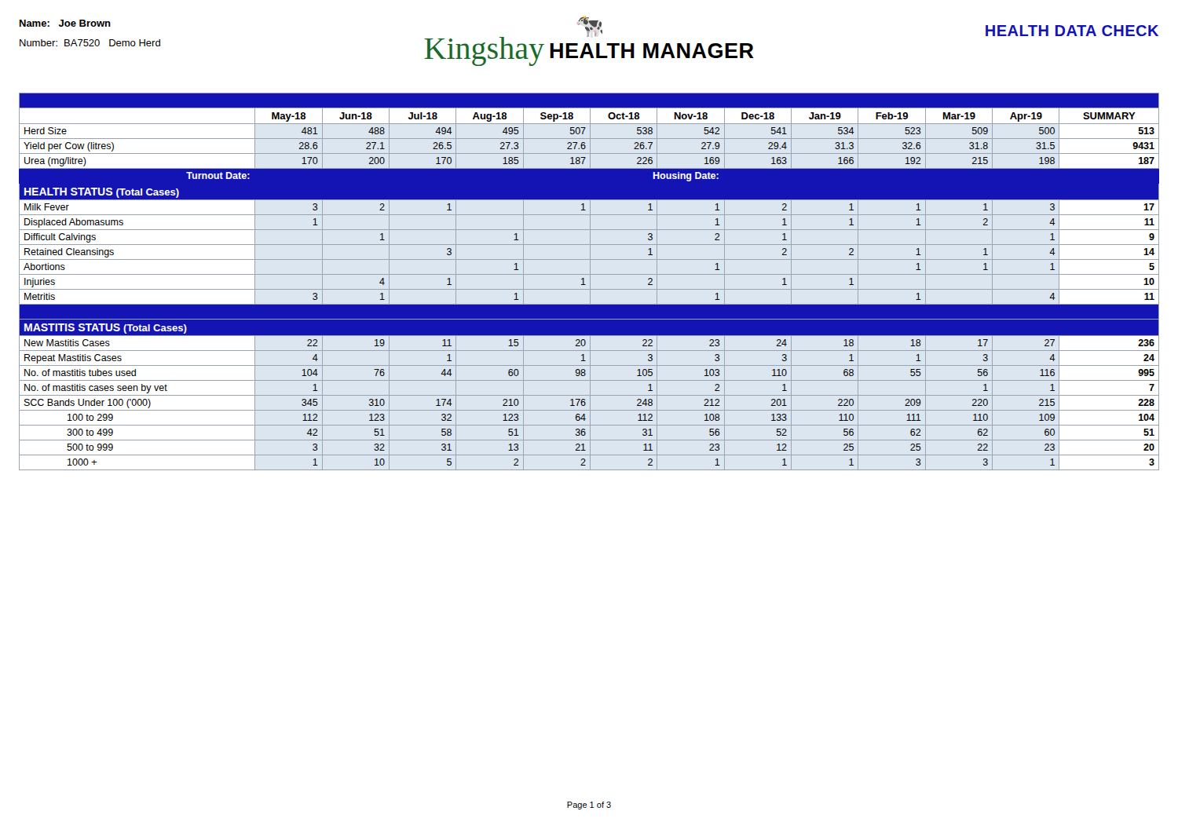Name: Joe Brown
Number: BA7520 Demo Herd
🐄
Kingshay HEALTH MANAGER
HEALTH DATA CHECK
| | May-18 | Jun-18 | Jul-18 | Aug-18 | Sep-18 | Oct-18 | Nov-18 | Dec-18 | Jan-19 | Feb-19 | Mar-19 | Apr-19 | SUMMARY |
| --- | --- | --- | --- | --- | --- | --- | --- | --- | --- | --- | --- | --- | --- |
| Herd Size | 481 | 488 | 494 | 495 | 507 | 538 | 542 | 541 | 534 | 523 | 509 | 500 | 513 |
| Yield per Cow (litres) | 28.6 | 27.1 | 26.5 | 27.3 | 27.6 | 26.7 | 27.9 | 29.4 | 31.3 | 32.6 | 31.8 | 31.5 | 9431 |
| Urea (mg/litre) | 170 | 200 | 170 | 185 | 187 | 226 | 169 | 163 | 166 | 192 | 215 | 198 | 187 |
| Turnout Date: | | | | | Housing Date: | | | | | | |
| HEALTH STATUS (Total Cases) |
| Milk Fever | 3 | 2 | 1 | | 1 | 1 | 1 | 2 | 1 | 1 | 1 | 3 | 17 |
| Displaced Abomasums | 1 | | | | | | 1 | 1 | 1 | 1 | 2 | 4 | 11 |
| Difficult Calvings | | 1 | | 1 | | 3 | 2 | 1 | | | | 1 | 9 |
| Retained Cleansings | | | 3 | | | 1 | | 2 | 2 | 1 | 1 | 4 | 14 |
| Abortions | | | | 1 | | | 1 | | | 1 | 1 | 1 | 5 |
| Injuries | | 4 | 1 | | 1 | 2 | | 1 | 1 | | | | 10 |
| Metritis | 3 | 1 | | 1 | | | 1 | | | 1 | | 4 | 11 |
| MASTITIS STATUS (Total Cases) |
| New Mastitis Cases | 22 | 19 | 11 | 15 | 20 | 22 | 23 | 24 | 18 | 18 | 17 | 27 | 236 |
| Repeat Mastitis Cases | 4 | | 1 | | 1 | 3 | 3 | 3 | 1 | 1 | 3 | 4 | 24 |
| No. of mastitis tubes used | 104 | 76 | 44 | 60 | 98 | 105 | 103 | 110 | 68 | 55 | 56 | 116 | 995 |
| No. of mastitis cases seen by vet | 1 | | | | | 1 | 2 | 1 | | | 1 | 1 | 7 |
| SCC Bands Under 100 ('000) | 345 | 310 | 174 | 210 | 176 | 248 | 212 | 201 | 220 | 209 | 220 | 215 | 228 |
| 100 to 299 | 112 | 123 | 32 | 123 | 64 | 112 | 108 | 133 | 110 | 111 | 110 | 109 | 104 |
| 300 to 499 | 42 | 51 | 58 | 51 | 36 | 31 | 56 | 52 | 56 | 62 | 62 | 60 | 51 |
| 500 to 999 | 3 | 32 | 31 | 13 | 21 | 11 | 23 | 12 | 25 | 25 | 22 | 23 | 20 |
| 1000 + | 1 | 10 | 5 | 2 | 2 | 2 | 1 | 1 | 1 | 3 | 3 | 1 | 3 |
Page 1 of 3